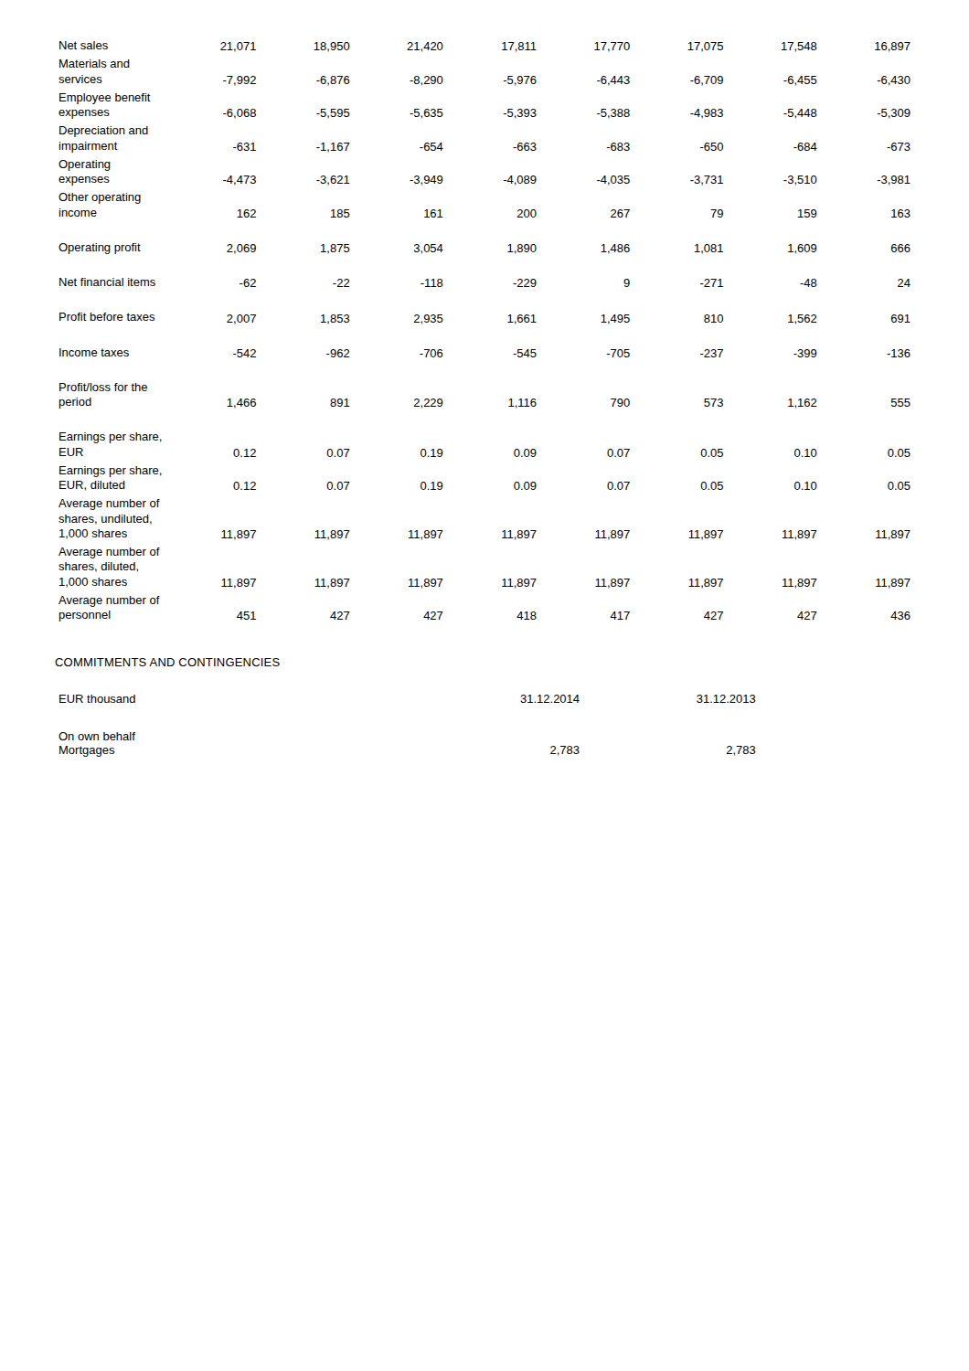| Net sales | 21,071 | 18,950 | 21,420 | 17,811 | 17,770 | 17,075 | 17,548 | 16,897 |
| Materials and services | -7,992 | -6,876 | -8,290 | -5,976 | -6,443 | -6,709 | -6,455 | -6,430 |
| Employee benefit expenses | -6,068 | -5,595 | -5,635 | -5,393 | -5,388 | -4,983 | -5,448 | -5,309 |
| Depreciation and impairment | -631 | -1,167 | -654 | -663 | -683 | -650 | -684 | -673 |
| Operating expenses | -4,473 | -3,621 | -3,949 | -4,089 | -4,035 | -3,731 | -3,510 | -3,981 |
| Other operating income | 162 | 185 | 161 | 200 | 267 | 79 | 159 | 163 |
| Operating profit | 2,069 | 1,875 | 3,054 | 1,890 | 1,486 | 1,081 | 1,609 | 666 |
| Net financial items | -62 | -22 | -118 | -229 | 9 | -271 | -48 | 24 |
| Profit before taxes | 2,007 | 1,853 | 2,935 | 1,661 | 1,495 | 810 | 1,562 | 691 |
| Income taxes | -542 | -962 | -706 | -545 | -705 | -237 | -399 | -136 |
| Profit/loss for the period | 1,466 | 891 | 2,229 | 1,116 | 790 | 573 | 1,162 | 555 |
| Earnings per share, EUR | 0.12 | 0.07 | 0.19 | 0.09 | 0.07 | 0.05 | 0.10 | 0.05 |
| Earnings per share, EUR, diluted | 0.12 | 0.07 | 0.19 | 0.09 | 0.07 | 0.05 | 0.10 | 0.05 |
| Average number of shares, undiluted, 1,000 shares | 11,897 | 11,897 | 11,897 | 11,897 | 11,897 | 11,897 | 11,897 | 11,897 |
| Average number of shares, diluted, 1,000 shares | 11,897 | 11,897 | 11,897 | 11,897 | 11,897 | 11,897 | 11,897 | 11,897 |
| Average number of personnel | 451 | 427 | 427 | 418 | 417 | 427 | 427 | 436 |
COMMITMENTS AND CONTINGENCIES
| EUR thousand | 31.12.2014 | 31.12.2013 |
| On own behalf Mortgages | 2,783 | 2,783 |